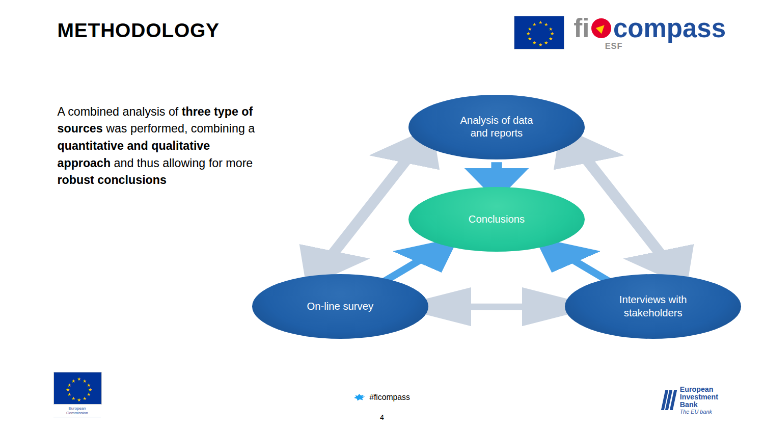METHODOLOGY
★ ★ ★ ★ ★ ★ ★ ★ ★ ★ ★ ★
fi compass
ESF
A combined analysis of three type of sources was performed, combining a quantitative and qualitative approach and thus allowing for more robust conclusions
Analysis of data
and reports
Conclusions
On-line survey
Interviews with
stakeholders
★ ★ ★ ★ ★ ★ ★ ★ ★ ★ ★ ★
European
Commission
#ficompass
4
European
Investment
Bank
The EU bank